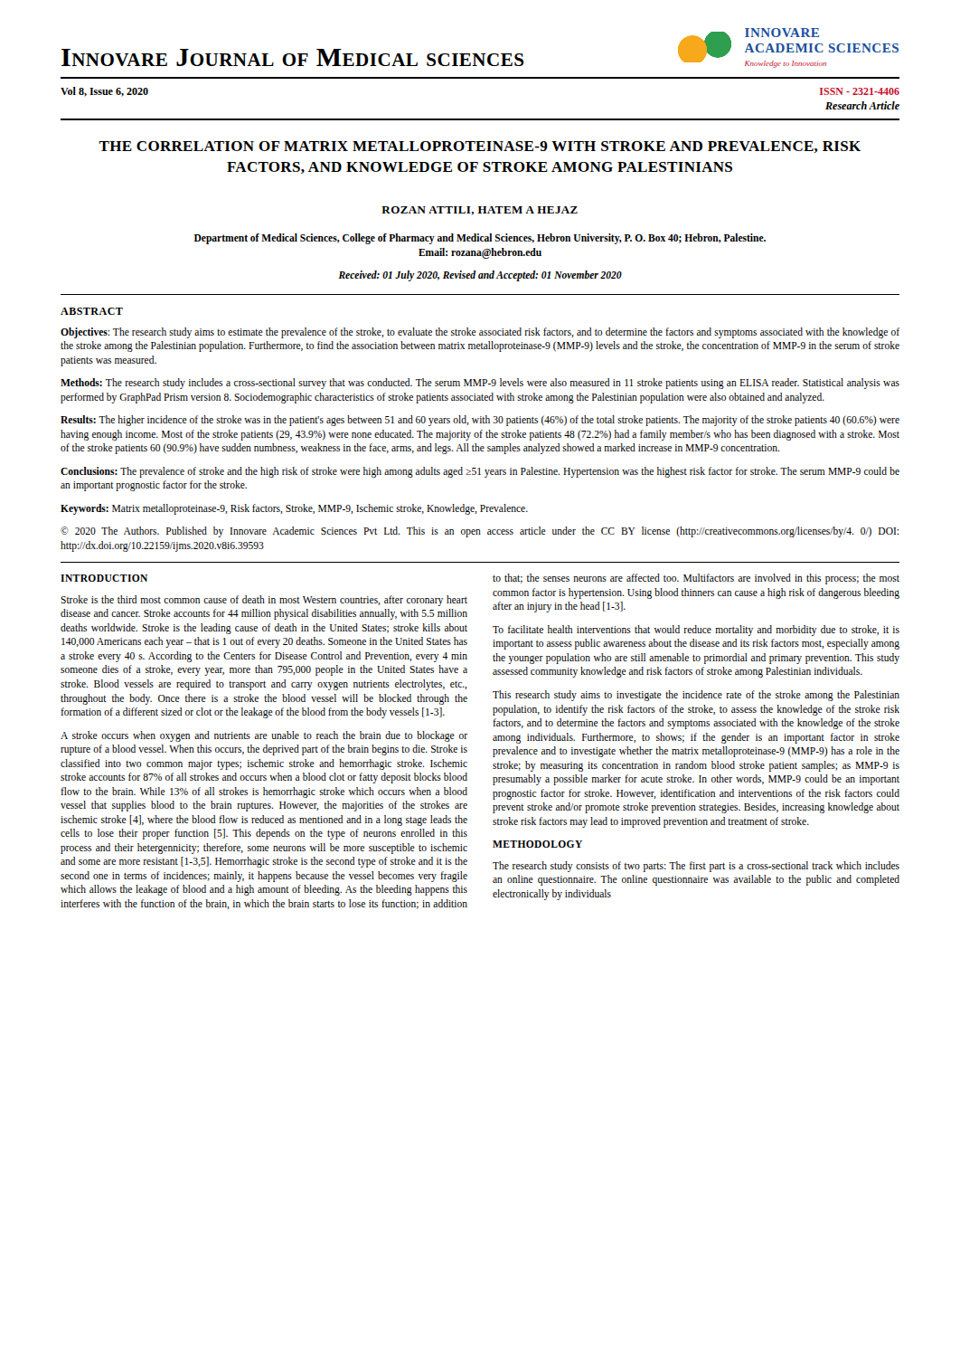Innovare Journal of Medical sciences
INNOVARE
ACADEMIC SCIENCES
Knowledge to Innovation
Vol 8, Issue 6, 2020
ISSN - 2321-4406 Research Article
The Correlation of Matrix Metalloproteinase-9 with Stroke and Prevalence, Risk Factors, and Knowledge of Stroke Among Palestinians
Rozan Attili, Hatem A Hejaz
Department of Medical Sciences, College of Pharmacy and Medical Sciences, Hebron University, P. O. Box 40; Hebron, Palestine.
Email: rozana@hebron.edu
Received: 01 July 2020, Revised and Accepted: 01 November 2020
ABSTRACT
Objectives: The research study aims to estimate the prevalence of the stroke, to evaluate the stroke associated risk factors, and to determine the factors and symptoms associated with the knowledge of the stroke among the Palestinian population. Furthermore, to find the association between matrix metalloproteinase-9 (MMP-9) levels and the stroke, the concentration of MMP-9 in the serum of stroke patients was measured.
Methods: The research study includes a cross-sectional survey that was conducted. The serum MMP-9 levels were also measured in 11 stroke patients using an ELISA reader. Statistical analysis was performed by GraphPad Prism version 8. Sociodemographic characteristics of stroke patients associated with stroke among the Palestinian population were also obtained and analyzed.
Results: The higher incidence of the stroke was in the patient's ages between 51 and 60 years old, with 30 patients (46%) of the total stroke patients. The majority of the stroke patients 40 (60.6%) were having enough income. Most of the stroke patients (29, 43.9%) were none educated. The majority of the stroke patients 48 (72.2%) had a family member/s who has been diagnosed with a stroke. Most of the stroke patients 60 (90.9%) have sudden numbness, weakness in the face, arms, and legs. All the samples analyzed showed a marked increase in MMP-9 concentration.
Conclusions: The prevalence of stroke and the high risk of stroke were high among adults aged ≥51 years in Palestine. Hypertension was the highest risk factor for stroke. The serum MMP-9 could be an important prognostic factor for the stroke.
Keywords: Matrix metalloproteinase-9, Risk factors, Stroke, MMP-9, Ischemic stroke, Knowledge, Prevalence.
© 2020 The Authors. Published by Innovare Academic Sciences Pvt Ltd. This is an open access article under the CC BY license (http://creativecommons.org/licenses/by/4. 0/) DOI: http://dx.doi.org/10.22159/ijms.2020.v8i6.39593
INTRODUCTION
Stroke is the third most common cause of death in most Western countries, after coronary heart disease and cancer. Stroke accounts for 44 million physical disabilities annually, with 5.5 million deaths worldwide. Stroke is the leading cause of death in the United States; stroke kills about 140,000 Americans each year – that is 1 out of every 20 deaths. Someone in the United States has a stroke every 40 s. According to the Centers for Disease Control and Prevention, every 4 min someone dies of a stroke, every year, more than 795,000 people in the United States have a stroke. Blood vessels are required to transport and carry oxygen nutrients electrolytes, etc., throughout the body. Once there is a stroke the blood vessel will be blocked through the formation of a different sized or clot or the leakage of the blood from the body vessels [1-3].
A stroke occurs when oxygen and nutrients are unable to reach the brain due to blockage or rupture of a blood vessel. When this occurs, the deprived part of the brain begins to die. Stroke is classified into two common major types; ischemic stroke and hemorrhagic stroke. Ischemic stroke accounts for 87% of all strokes and occurs when a blood clot or fatty deposit blocks blood flow to the brain. While 13% of all strokes is hemorrhagic stroke which occurs when a blood vessel that supplies blood to the brain ruptures. However, the majorities of the strokes are ischemic stroke [4], where the blood flow is reduced as mentioned and in a long stage leads the cells to lose their proper function [5]. This depends on the type of neurons enrolled in this process and their hetergennicity; therefore, some neurons will be more susceptible to ischemic and some are more resistant [1-3,5]. Hemorrhagic stroke is the second type of stroke and it is the second one in terms of incidences; mainly, it happens because the vessel becomes very fragile which allows the leakage of blood and a high amount of bleeding. As the bleeding happens this interferes with the function of the brain, in which the brain starts to lose its function; in addition to that; the senses neurons are affected too. Multifactors are involved in this process; the most common factor is hypertension. Using blood thinners can cause a high risk of dangerous bleeding after an injury in the head [1-3].
To facilitate health interventions that would reduce mortality and morbidity due to stroke, it is important to assess public awareness about the disease and its risk factors most, especially among the younger population who are still amenable to primordial and primary prevention. This study assessed community knowledge and risk factors of stroke among Palestinian individuals.
This research study aims to investigate the incidence rate of the stroke among the Palestinian population, to identify the risk factors of the stroke, to assess the knowledge of the stroke risk factors, and to determine the factors and symptoms associated with the knowledge of the stroke among individuals. Furthermore, to shows; if the gender is an important factor in stroke prevalence and to investigate whether the matrix metalloproteinase-9 (MMP-9) has a role in the stroke; by measuring its concentration in random blood stroke patient samples; as MMP-9 is presumably a possible marker for acute stroke. In other words, MMP-9 could be an important prognostic factor for stroke. However, identification and interventions of the risk factors could prevent stroke and/or promote stroke prevention strategies. Besides, increasing knowledge about stroke risk factors may lead to improved prevention and treatment of stroke.
METHODOLOGY
The research study consists of two parts: The first part is a cross-sectional track which includes an online questionnaire. The online questionnaire was available to the public and completed electronically by individuals